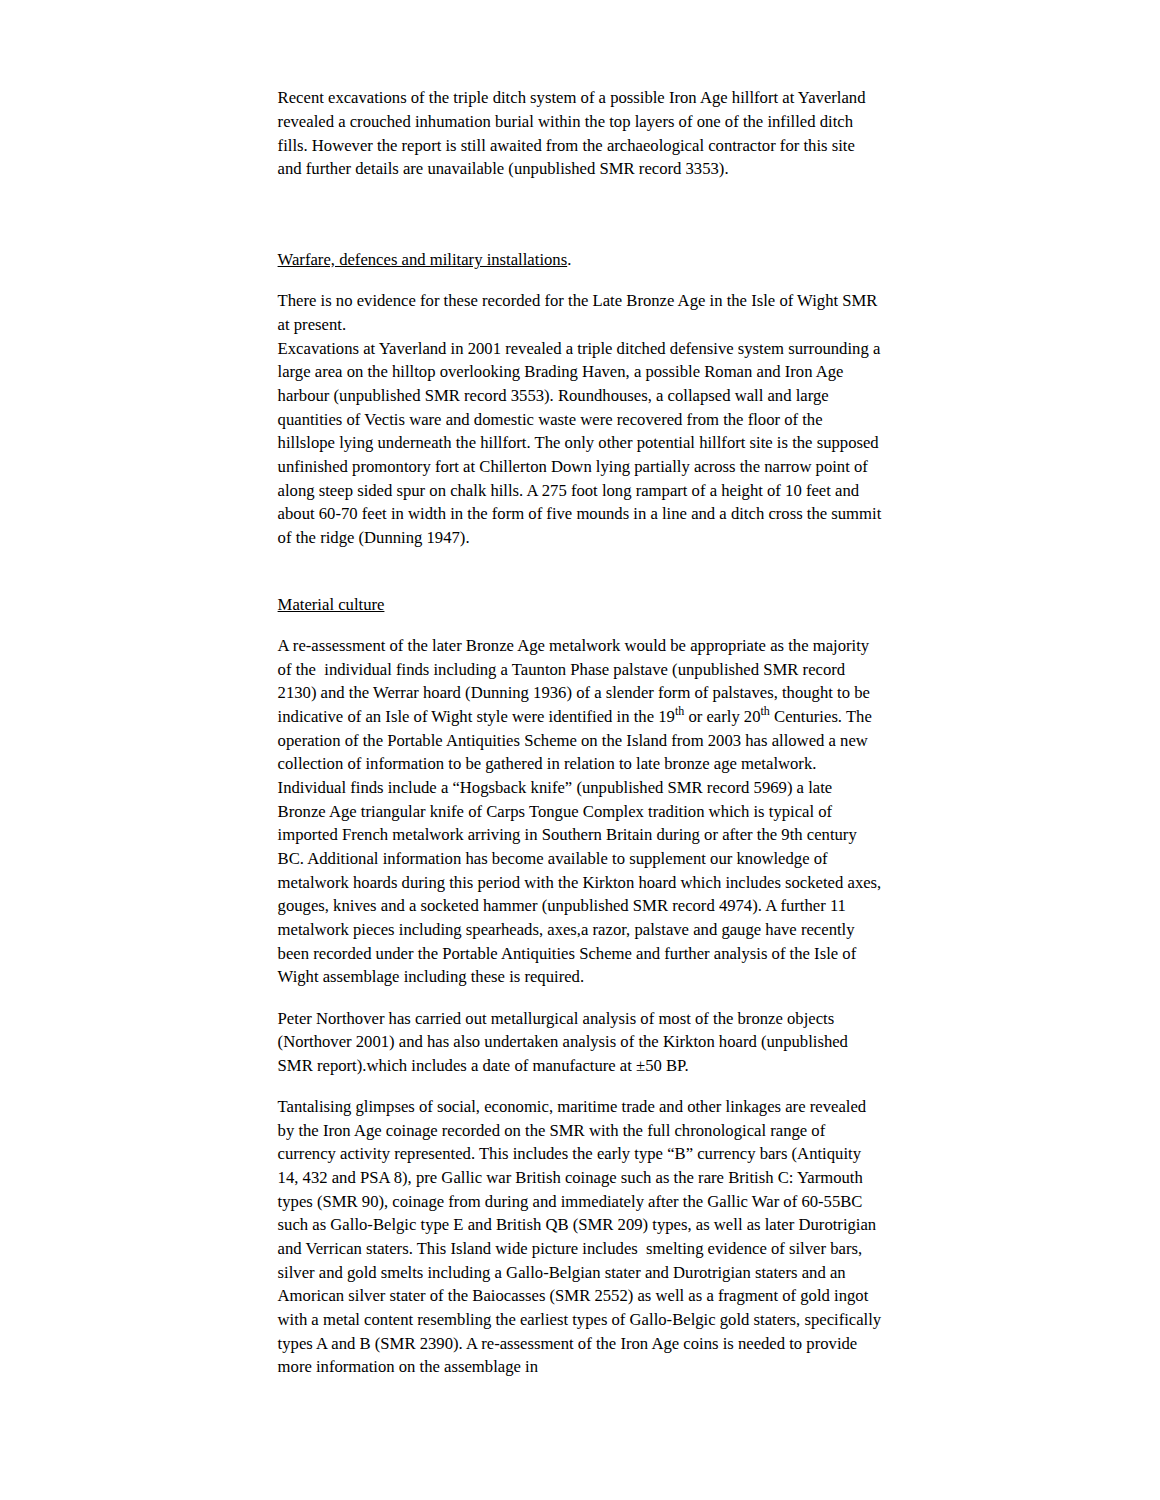Recent excavations of the triple ditch system of a possible Iron Age hillfort at Yaverland revealed a crouched inhumation burial within the top layers of one of the infilled ditch fills. However the report is still awaited from the archaeological contractor for this site and further details are unavailable (unpublished SMR record 3353).
Warfare, defences and military installations.
There is no evidence for these recorded for the Late Bronze Age in the Isle of Wight SMR at present.
Excavations at Yaverland in 2001 revealed a triple ditched defensive system surrounding a large area on the hilltop overlooking Brading Haven, a possible Roman and Iron Age harbour (unpublished SMR record 3553). Roundhouses, a collapsed wall and large quantities of Vectis ware and domestic waste were recovered from the floor of the hillslope lying underneath the hillfort. The only other potential hillfort site is the supposed unfinished promontory fort at Chillerton Down lying partially across the narrow point of along steep sided spur on chalk hills. A 275 foot long rampart of a height of 10 feet and about 60-70 feet in width in the form of five mounds in a line and a ditch cross the summit of the ridge (Dunning 1947).
Material culture
A re-assessment of the later Bronze Age metalwork would be appropriate as the majority of the individual finds including a Taunton Phase palstave (unpublished SMR record 2130) and the Werrar hoard (Dunning 1936) of a slender form of palstaves, thought to be indicative of an Isle of Wight style were identified in the 19th or early 20th Centuries. The operation of the Portable Antiquities Scheme on the Island from 2003 has allowed a new collection of information to be gathered in relation to late bronze age metalwork. Individual finds include a “Hogsback knife” (unpublished SMR record 5969) a late Bronze Age triangular knife of Carps Tongue Complex tradition which is typical of imported French metalwork arriving in Southern Britain during or after the 9th century BC. Additional information has become available to supplement our knowledge of metalwork hoards during this period with the Kirkton hoard which includes socketed axes, gouges, knives and a socketed hammer (unpublished SMR record 4974). A further 11 metalwork pieces including spearheads, axes,a razor, palstave and gauge have recently been recorded under the Portable Antiquities Scheme and further analysis of the Isle of Wight assemblage including these is required.
Peter Northover has carried out metallurgical analysis of most of the bronze objects (Northover 2001) and has also undertaken analysis of the Kirkton hoard (unpublished SMR report).which includes a date of manufacture at ±50 BP.
Tantalising glimpses of social, economic, maritime trade and other linkages are revealed by the Iron Age coinage recorded on the SMR with the full chronological range of currency activity represented. This includes the early type “B” currency bars (Antiquity 14, 432 and PSA 8), pre Gallic war British coinage such as the rare British C: Yarmouth types (SMR 90), coinage from during and immediately after the Gallic War of 60-55BC such as Gallo-Belgic type E and British QB (SMR 209) types, as well as later Durotrigian and Verrican staters. This Island wide picture includes smelting evidence of silver bars, silver and gold smelts including a Gallo-Belgian stater and Durotrigian staters and an Amorican silver stater of the Baiocasses (SMR 2552) as well as a fragment of gold ingot with a metal content resembling the earliest types of Gallo-Belgic gold staters, specifically types A and B (SMR 2390). A re-assessment of the Iron Age coins is needed to provide more information on the assemblage in